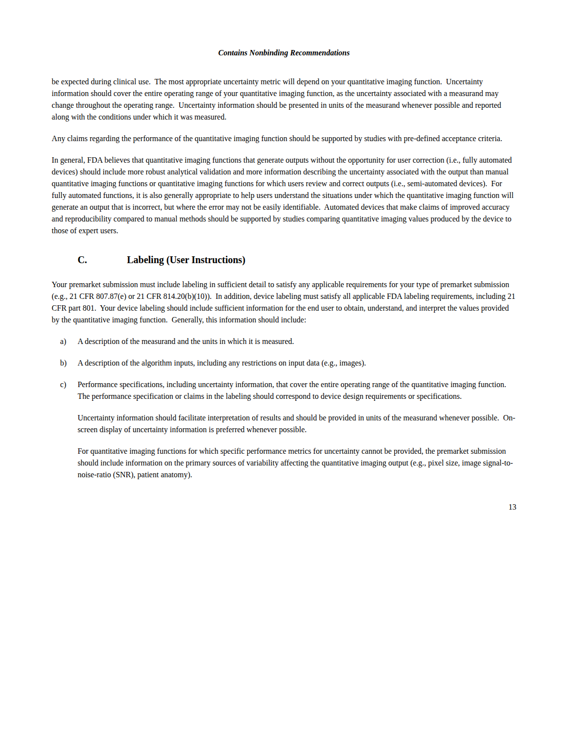Contains Nonbinding Recommendations
be expected during clinical use. The most appropriate uncertainty metric will depend on your quantitative imaging function. Uncertainty information should cover the entire operating range of your quantitative imaging function, as the uncertainty associated with a measurand may change throughout the operating range. Uncertainty information should be presented in units of the measurand whenever possible and reported along with the conditions under which it was measured.
Any claims regarding the performance of the quantitative imaging function should be supported by studies with pre-defined acceptance criteria.
In general, FDA believes that quantitative imaging functions that generate outputs without the opportunity for user correction (i.e., fully automated devices) should include more robust analytical validation and more information describing the uncertainty associated with the output than manual quantitative imaging functions or quantitative imaging functions for which users review and correct outputs (i.e., semi-automated devices). For fully automated functions, it is also generally appropriate to help users understand the situations under which the quantitative imaging function will generate an output that is incorrect, but where the error may not be easily identifiable. Automated devices that make claims of improved accuracy and reproducibility compared to manual methods should be supported by studies comparing quantitative imaging values produced by the device to those of expert users.
C. Labeling (User Instructions)
Your premarket submission must include labeling in sufficient detail to satisfy any applicable requirements for your type of premarket submission (e.g., 21 CFR 807.87(e) or 21 CFR 814.20(b)(10)). In addition, device labeling must satisfy all applicable FDA labeling requirements, including 21 CFR part 801. Your device labeling should include sufficient information for the end user to obtain, understand, and interpret the values provided by the quantitative imaging function. Generally, this information should include:
a) A description of the measurand and the units in which it is measured.
b) A description of the algorithm inputs, including any restrictions on input data (e.g., images).
c)
Performance specifications, including uncertainty information, that cover the entire operating range of the quantitative imaging function. The performance specification or claims in the labeling should correspond to device design requirements or specifications.
Uncertainty information should facilitate interpretation of results and should be provided in units of the measurand whenever possible. On-screen display of uncertainty information is preferred whenever possible.
For quantitative imaging functions for which specific performance metrics for uncertainty cannot be provided, the premarket submission should include information on the primary sources of variability affecting the quantitative imaging output (e.g., pixel size, image signal-to-noise-ratio (SNR), patient anatomy).
13